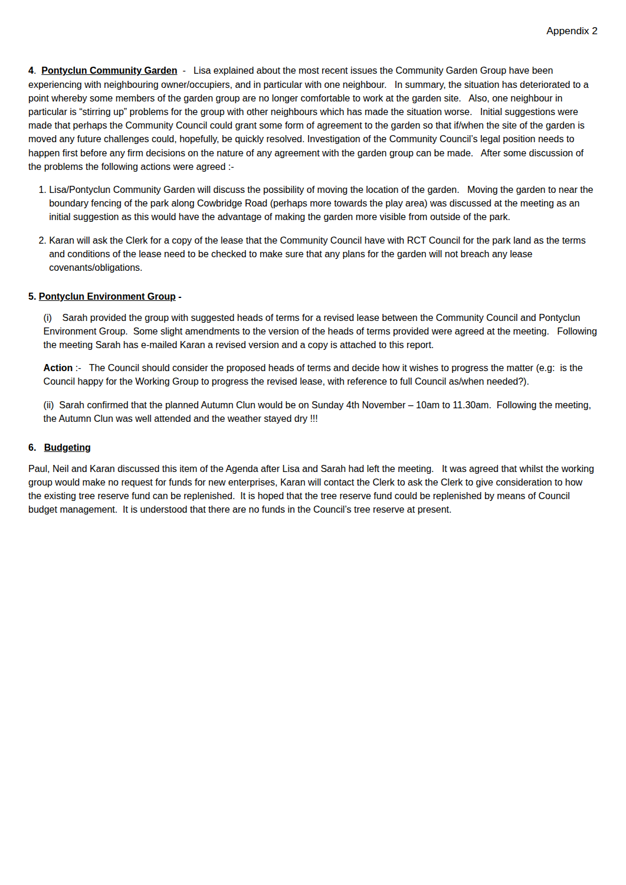Appendix 2
4. Pontyclun Community Garden - Lisa explained about the most recent issues the Community Garden Group have been experiencing with neighbouring owner/occupiers, and in particular with one neighbour. In summary, the situation has deteriorated to a point whereby some members of the garden group are no longer comfortable to work at the garden site. Also, one neighbour in particular is “stirring up” problems for the group with other neighbours which has made the situation worse. Initial suggestions were made that perhaps the Community Council could grant some form of agreement to the garden so that if/when the site of the garden is moved any future challenges could, hopefully, be quickly resolved. Investigation of the Community Council’s legal position needs to happen first before any firm decisions on the nature of any agreement with the garden group can be made. After some discussion of the problems the following actions were agreed :-
Lisa/Pontyclun Community Garden will discuss the possibility of moving the location of the garden. Moving the garden to near the boundary fencing of the park along Cowbridge Road (perhaps more towards the play area) was discussed at the meeting as an initial suggestion as this would have the advantage of making the garden more visible from outside of the park.
Karan will ask the Clerk for a copy of the lease that the Community Council have with RCT Council for the park land as the terms and conditions of the lease need to be checked to make sure that any plans for the garden will not breach any lease covenants/obligations.
5. Pontyclun Environment Group -
(i) Sarah provided the group with suggested heads of terms for a revised lease between the Community Council and Pontyclun Environment Group. Some slight amendments to the version of the heads of terms provided were agreed at the meeting. Following the meeting Sarah has e-mailed Karan a revised version and a copy is attached to this report.
Action :- The Council should consider the proposed heads of terms and decide how it wishes to progress the matter (e.g: is the Council happy for the Working Group to progress the revised lease, with reference to full Council as/when needed?).
(ii) Sarah confirmed that the planned Autumn Clun would be on Sunday 4th November – 10am to 11.30am. Following the meeting, the Autumn Clun was well attended and the weather stayed dry !!!
6. Budgeting
Paul, Neil and Karan discussed this item of the Agenda after Lisa and Sarah had left the meeting. It was agreed that whilst the working group would make no request for funds for new enterprises, Karan will contact the Clerk to ask the Clerk to give consideration to how the existing tree reserve fund can be replenished. It is hoped that the tree reserve fund could be replenished by means of Council budget management. It is understood that there are no funds in the Council’s tree reserve at present.